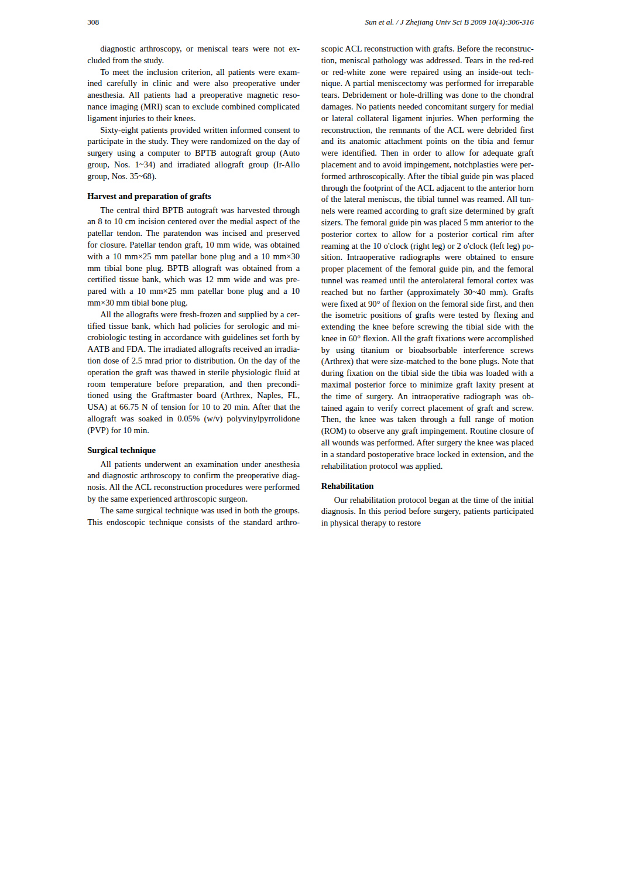308 Sun et al. / J Zhejiang Univ Sci B 2009 10(4):306-316
diagnostic arthroscopy, or meniscal tears were not excluded from the study.
To meet the inclusion criterion, all patients were examined carefully in clinic and were also preoperative under anesthesia. All patients had a preoperative magnetic resonance imaging (MRI) scan to exclude combined complicated ligament injuries to their knees.
Sixty-eight patients provided written informed consent to participate in the study. They were randomized on the day of surgery using a computer to BPTB autograft group (Auto group, Nos. 1~34) and irradiated allograft group (Ir-Allo group, Nos. 35~68).
Harvest and preparation of grafts
The central third BPTB autograft was harvested through an 8 to 10 cm incision centered over the medial aspect of the patellar tendon. The paratendon was incised and preserved for closure. Patellar tendon graft, 10 mm wide, was obtained with a 10 mm×25 mm patellar bone plug and a 10 mm×30 mm tibial bone plug. BPTB allograft was obtained from a certified tissue bank, which was 12 mm wide and was prepared with a 10 mm×25 mm patellar bone plug and a 10 mm×30 mm tibial bone plug.
All the allografts were fresh-frozen and supplied by a certified tissue bank, which had policies for serologic and microbiologic testing in accordance with guidelines set forth by AATB and FDA. The irradiated allografts received an irradiation dose of 2.5 mrad prior to distribution. On the day of the operation the graft was thawed in sterile physiologic fluid at room temperature before preparation, and then preconditioned using the Graftmaster board (Arthrex, Naples, FL, USA) at 66.75 N of tension for 10 to 20 min. After that the allograft was soaked in 0.05% (w/v) polyvinylpyrrolidone (PVP) for 10 min.
Surgical technique
All patients underwent an examination under anesthesia and diagnostic arthroscopy to confirm the preoperative diagnosis. All the ACL reconstruction procedures were performed by the same experienced arthroscopic surgeon.
The same surgical technique was used in both the groups. This endoscopic technique consists of the standard arthroscopic ACL reconstruction with grafts. Before the reconstruction, meniscal pathology was addressed. Tears in the red-red or red-white zone were repaired using an inside-out technique. A partial meniscectomy was performed for irreparable tears. Debridement or hole-drilling was done to the chondral damages. No patients needed concomitant surgery for medial or lateral collateral ligament injuries. When performing the reconstruction, the remnants of the ACL were debrided first and its anatomic attachment points on the tibia and femur were identified. Then in order to allow for adequate graft placement and to avoid impingement, notchplasties were performed arthroscopically. After the tibial guide pin was placed through the footprint of the ACL adjacent to the anterior horn of the lateral meniscus, the tibial tunnel was reamed. All tunnels were reamed according to graft size determined by graft sizers. The femoral guide pin was placed 5 mm anterior to the posterior cortex to allow for a posterior cortical rim after reaming at the 10 o'clock (right leg) or 2 o'clock (left leg) position. Intraoperative radiographs were obtained to ensure proper placement of the femoral guide pin, and the femoral tunnel was reamed until the anterolateral femoral cortex was reached but no farther (approximately 30~40 mm). Grafts were fixed at 90° of flexion on the femoral side first, and then the isometric positions of grafts were tested by flexing and extending the knee before screwing the tibial side with the knee in 60° flexion. All the graft fixations were accomplished by using titanium or bioabsorbable interference screws (Arthrex) that were size-matched to the bone plugs. Note that during fixation on the tibial side the tibia was loaded with a maximal posterior force to minimize graft laxity present at the time of surgery. An intraoperative radiograph was obtained again to verify correct placement of graft and screw. Then, the knee was taken through a full range of motion (ROM) to observe any graft impingement. Routine closure of all wounds was performed. After surgery the knee was placed in a standard postoperative brace locked in extension, and the rehabilitation protocol was applied.
Rehabilitation
Our rehabilitation protocol began at the time of the initial diagnosis. In this period before surgery, patients participated in physical therapy to restore